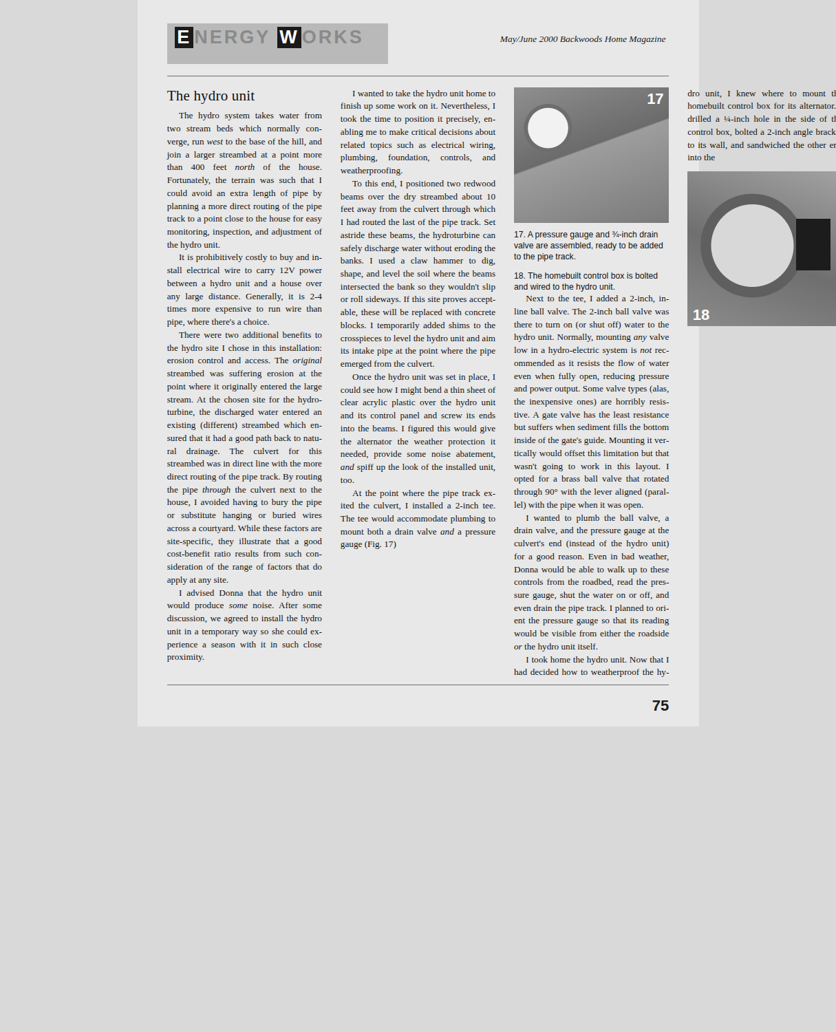ENERGY WORKS
May/June 2000 Backwoods Home Magazine
The hydro unit
The hydro system takes water from two stream beds which normally converge, run west to the base of the hill, and join a larger streambed at a point more than 400 feet north of the house. Fortunately, the terrain was such that I could avoid an extra length of pipe by planning a more direct routing of the pipe track to a point close to the house for easy monitoring, inspection, and adjustment of the hydro unit.
It is prohibitively costly to buy and install electrical wire to carry 12V power between a hydro unit and a house over any large distance. Generally, it is 2-4 times more expensive to run wire than pipe, where there's a choice.
There were two additional benefits to the hydro site I chose in this installation: erosion control and access. The original streambed was suffering erosion at the point where it originally entered the large stream. At the chosen site for the hydroturbine, the discharged water entered an existing (different) streambed which ensured that it had a good path back to natural drainage. The culvert for this streambed was in direct line with the more direct routing of the pipe track. By routing the pipe through the culvert next to the house, I avoided having to bury the pipe or substitute hanging or buried wires across a courtyard. While these factors are site-specific, they illustrate that a good cost-benefit ratio results from such consideration of the range of factors that do apply at any site.
I advised Donna that the hydro unit would produce some noise. After some discussion, we agreed to install the hydro unit in a temporary way so she could experience a season with it in such close proximity.
I wanted to take the hydro unit home to finish up some work on it. Nevertheless, I took the time to position it precisely, enabling me to make critical decisions about related topics such as electrical wiring, plumbing, foundation, controls, and weatherproofing.
To this end, I positioned two redwood beams over the dry streambed about 10 feet away from the culvert through which I had routed the last of the pipe track. Set astride these beams, the hydroturbine can safely discharge water without eroding the banks. I used a claw hammer to dig, shape, and level the soil where the beams intersected the bank so they wouldn't slip or roll sideways. If this site proves acceptable, these will be replaced with concrete blocks. I temporarily added shims to the crosspieces to level the hydro unit and aim its intake pipe at the point where the pipe emerged from the culvert.
Once the hydro unit was set in place, I could see how I might bend a thin sheet of clear acrylic plastic over the hydro unit and its control panel and screw its ends into the beams. I figured this would give the alternator the weather protection it needed, provide some noise abatement, and spiff up the look of the installed unit, too.
At the point where the pipe track exited the culvert, I installed a 2-inch tee. The tee would accommodate plumbing to mount both a drain valve and a pressure gauge (Fig. 17)
17
17. A pressure gauge and ¾-inch drain valve are assembled, ready to be added to the pipe track.
18. The homebuilt control box is bolted and wired to the hydro unit.
Next to the tee, I added a 2-inch, in-line ball valve. The 2-inch ball valve was there to turn on (or shut off) water to the hydro unit. Normally, mounting any valve low in a hydro-electric system is not recommended as it resists the flow of water even when fully open, reducing pressure and power output. Some valve types (alas, the inexpensive ones) are horribly resistive. A gate valve has the least resistance but suffers when sediment fills the bottom inside of the gate's guide. Mounting it vertically would offset this limitation but that wasn't going to work in this layout. I opted for a brass ball valve that rotated through 90° with the lever aligned (parallel) with the pipe when it was open.
I wanted to plumb the ball valve, a drain valve, and the pressure gauge at the culvert's end (instead of the hydro unit) for a good reason. Even in bad weather, Donna would be able to walk up to these controls from the roadbed, read the pressure gauge, shut the water on or off, and even drain the pipe track. I planned to orient the pressure gauge so that its reading would be visible from either the roadside or the hydro unit itself.
I took home the hydro unit. Now that I had decided how to weatherproof the hydro unit, I knew where to mount the homebuilt control box for its alternator. I drilled a ¼-inch hole in the side of the control box, bolted a 2-inch angle bracket to its wall, and sandwiched the other end into the
18
75